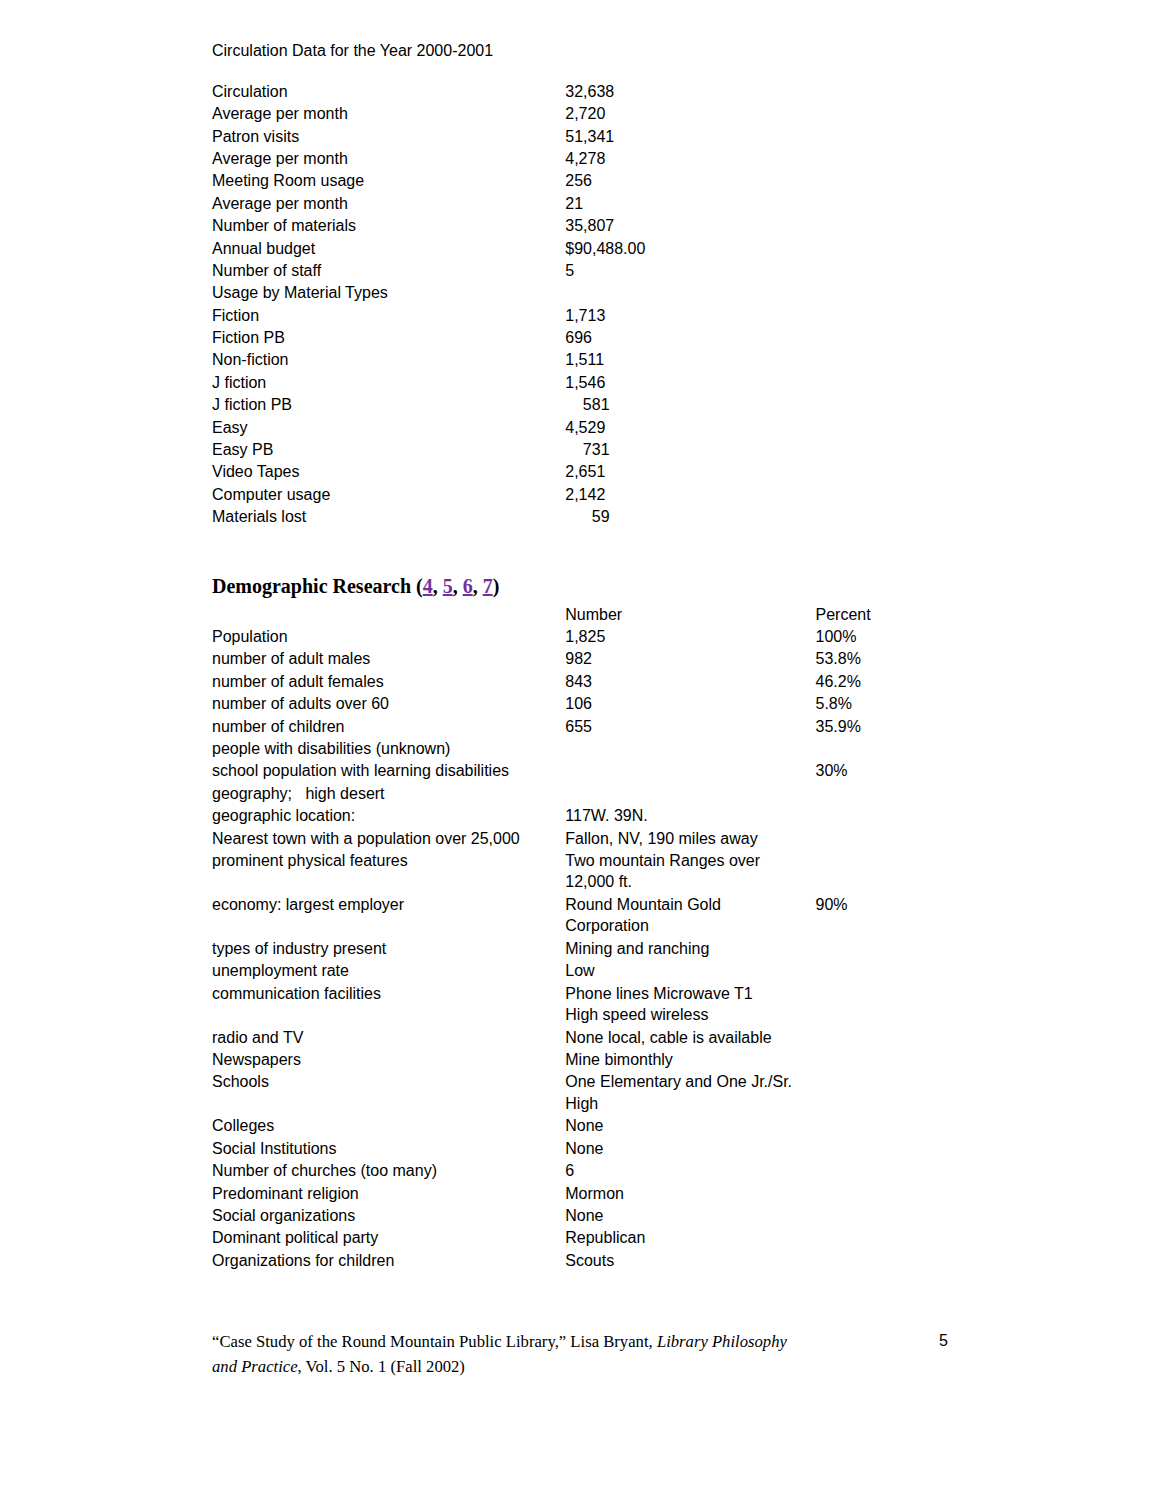Circulation Data for the Year 2000-2001
| Circulation | 32,638 | |
| Average per month | 2,720 | |
| Patron visits | 51,341 | |
| Average per month | 4,278 | |
| Meeting Room usage | 256 | |
| Average per month | 21 | |
| Number of materials | 35,807 | |
| Annual budget | $90,488.00 | |
| Number of staff | 5 | |
| Usage by Material Types | | |
| Fiction | 1,713 | |
| Fiction PB | 696 | |
| Non-fiction | 1,511 | |
| J fiction | 1,546 | |
| J fiction PB | 581 | |
| Easy | 4,529 | |
| Easy PB | 731 | |
| Video Tapes | 2,651 | |
| Computer usage | 2,142 | |
| Materials lost | 59 | |
Demographic Research (4, 5, 6, 7)
| | Number | Percent |
| Population | 1,825 | 100% |
| number of adult males | 982 | 53.8% |
| number of adult females | 843 | 46.2% |
| number of adults over 60 | 106 | 5.8% |
| number of children | 655 | 35.9% |
| people with disabilities (unknown) | | |
| school population with learning disabilities | | 30% |
| geography; high desert | | |
| geographic location: | 117W. 39N. | |
| Nearest town with a population over 25,000 | Fallon, NV, 190 miles away | |
| prominent physical features | Two mountain Ranges over 12,000 ft. | |
| economy: largest employer | Round Mountain Gold Corporation | 90% |
| types of industry present | Mining and ranching | |
| unemployment rate | Low | |
| communication facilities | Phone lines Microwave T1 High speed wireless | |
| radio and TV | None local, cable is available | |
| Newspapers | Mine bimonthly | |
| Schools | One Elementary and One Jr./Sr. High | |
| Colleges | None | |
| Social Institutions | None | |
| Number of churches (too many) | 6 | |
| Predominant religion | Mormon | |
| Social organizations | None | |
| Dominant political party | Republican | |
| Organizations for children | Scouts | |
“Case Study of the Round Mountain Public Library,” Lisa Bryant, Library Philosophy and Practice, Vol. 5 No. 1 (Fall 2002) 5